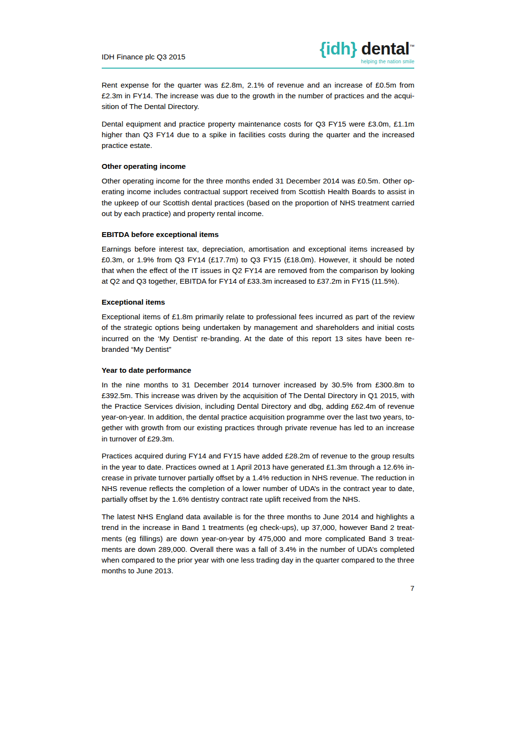IDH Finance plc Q3 2015
{idh} dental™
helping the nation smile
Rent expense for the quarter was £2.8m, 2.1% of revenue and an increase of £0.5m from £2.3m in FY14. The increase was due to the growth in the number of practices and the acquisition of The Dental Directory.
Dental equipment and practice property maintenance costs for Q3 FY15 were £3.0m, £1.1m higher than Q3 FY14 due to a spike in facilities costs during the quarter and the increased practice estate.
Other operating income
Other operating income for the three months ended 31 December 2014 was £0.5m. Other operating income includes contractual support received from Scottish Health Boards to assist in the upkeep of our Scottish dental practices (based on the proportion of NHS treatment carried out by each practice) and property rental income.
EBITDA before exceptional items
Earnings before interest tax, depreciation, amortisation and exceptional items increased by £0.3m, or 1.9% from Q3 FY14 (£17.7m) to Q3 FY15 (£18.0m). However, it should be noted that when the effect of the IT issues in Q2 FY14 are removed from the comparison by looking at Q2 and Q3 together, EBITDA for FY14 of £33.3m increased to £37.2m in FY15 (11.5%).
Exceptional items
Exceptional items of £1.8m primarily relate to professional fees incurred as part of the review of the strategic options being undertaken by management and shareholders and initial costs incurred on the ‘My Dentist’ re-branding. At the date of this report 13 sites have been rebranded “My Dentist”
Year to date performance
In the nine months to 31 December 2014 turnover increased by 30.5% from £300.8m to £392.5m. This increase was driven by the acquisition of The Dental Directory in Q1 2015, with the Practice Services division, including Dental Directory and dbg, adding £62.4m of revenue year-on-year. In addition, the dental practice acquisition programme over the last two years, together with growth from our existing practices through private revenue has led to an increase in turnover of £29.3m.
Practices acquired during FY14 and FY15 have added £28.2m of revenue to the group results in the year to date. Practices owned at 1 April 2013 have generated £1.3m through a 12.6% increase in private turnover partially offset by a 1.4% reduction in NHS revenue. The reduction in NHS revenue reflects the completion of a lower number of UDA’s in the contract year to date, partially offset by the 1.6% dentistry contract rate uplift received from the NHS.
The latest NHS England data available is for the three months to June 2014 and highlights a trend in the increase in Band 1 treatments (eg check-ups), up 37,000, however Band 2 treatments (eg fillings) are down year-on-year by 475,000 and more complicated Band 3 treatments are down 289,000. Overall there was a fall of 3.4% in the number of UDA’s completed when compared to the prior year with one less trading day in the quarter compared to the three months to June 2013.
7